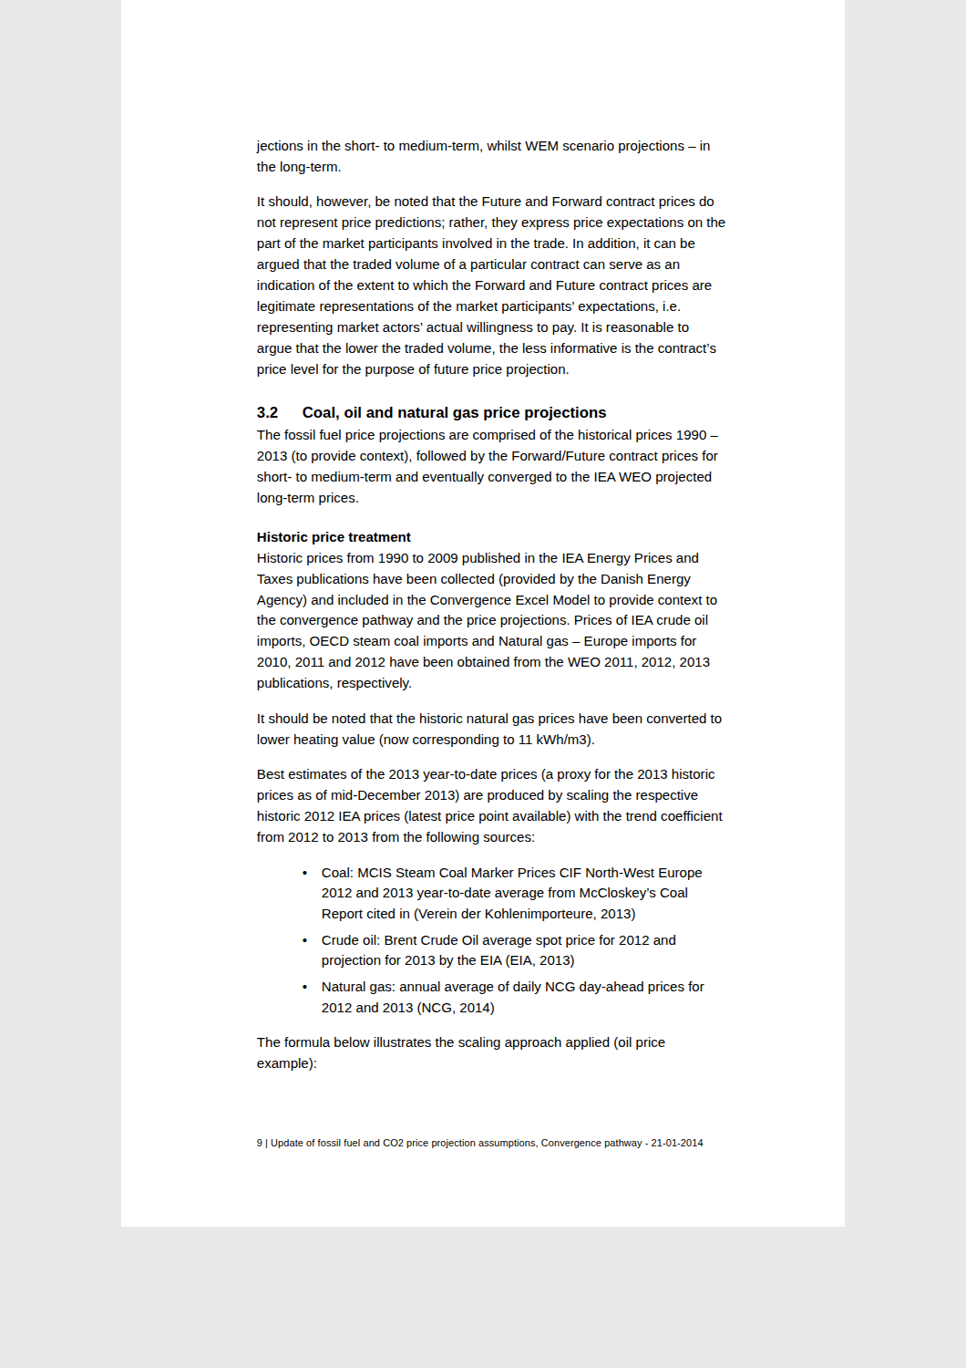jections in the short- to medium-term, whilst WEM scenario projections – in the long-term.
It should, however, be noted that the Future and Forward contract prices do not represent price predictions; rather, they express price expectations on the part of the market participants involved in the trade. In addition, it can be argued that the traded volume of a particular contract can serve as an indication of the extent to which the Forward and Future contract prices are legitimate representations of the market participants’ expectations, i.e. representing market actors’ actual willingness to pay. It is reasonable to argue that the lower the traded volume, the less informative is the contract’s price level for the purpose of future price projection.
3.2 Coal, oil and natural gas price projections
The fossil fuel price projections are comprised of the historical prices 1990 – 2013 (to provide context), followed by the Forward/Future contract prices for short- to medium-term and eventually converged to the IEA WEO projected long-term prices.
Historic price treatment
Historic prices from 1990 to 2009 published in the IEA Energy Prices and Taxes publications have been collected (provided by the Danish Energy Agency) and included in the Convergence Excel Model to provide context to the convergence pathway and the price projections. Prices of IEA crude oil imports, OECD steam coal imports and Natural gas – Europe imports for 2010, 2011 and 2012 have been obtained from the WEO 2011, 2012, 2013 publications, respectively.
It should be noted that the historic natural gas prices have been converted to lower heating value (now corresponding to 11 kWh/m3).
Best estimates of the 2013 year-to-date prices (a proxy for the 2013 historic prices as of mid-December 2013) are produced by scaling the respective historic 2012 IEA prices (latest price point available) with the trend coefficient from 2012 to 2013 from the following sources:
Coal: MCIS Steam Coal Marker Prices CIF North-West Europe 2012 and 2013 year-to-date average from McCloskey’s Coal Report cited in (Verein der Kohlenimporteure, 2013)
Crude oil: Brent Crude Oil average spot price for 2012 and projection for 2013 by the EIA (EIA, 2013)
Natural gas: annual average of daily NCG day-ahead prices for 2012 and 2013 (NCG, 2014)
The formula below illustrates the scaling approach applied (oil price example):
9|Update of fossil fuel and CO2 price projection assumptions, Convergence pathway - 21-01-2014